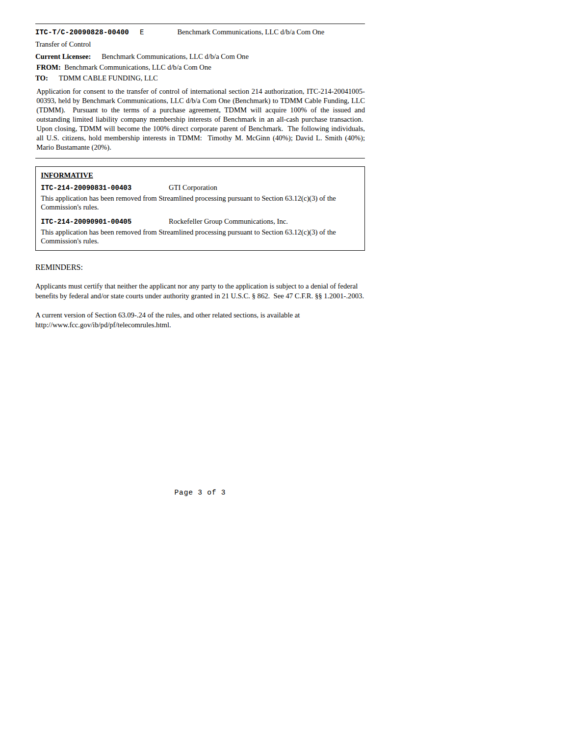ITC-T/C-20090828-00400 E Benchmark Communications, LLC d/b/a Com One
Transfer of Control
Current Licensee: Benchmark Communications, LLC d/b/a Com One
FROM: Benchmark Communications, LLC d/b/a Com One
TO: TDMM CABLE FUNDING, LLC
Application for consent to the transfer of control of international section 214 authorization, ITC-214-20041005-00393, held by Benchmark Communications, LLC d/b/a Com One (Benchmark) to TDMM Cable Funding, LLC (TDMM). Pursuant to the terms of a purchase agreement, TDMM will acquire 100% of the issued and outstanding limited liability company membership interests of Benchmark in an all-cash purchase transaction. Upon closing, TDMM will become the 100% direct corporate parent of Benchmark. The following individuals, all U.S. citizens, hold membership interests in TDMM: Timothy M. McGinn (40%); David L. Smith (40%); Mario Bustamante (20%).
INFORMATIVE
ITC-214-20090831-00403 GTI Corporation
This application has been removed from Streamlined processing pursuant to Section 63.12(c)(3) of the Commission's rules.
ITC-214-20090901-00405 Rockefeller Group Communications, Inc.
This application has been removed from Streamlined processing pursuant to Section 63.12(c)(3) of the Commission's rules.
REMINDERS:
Applicants must certify that neither the applicant nor any party to the application is subject to a denial of federal benefits by federal and/or state courts under authority granted in 21 U.S.C. § 862. See 47 C.F.R. §§ 1.2001-.2003.
A current version of Section 63.09-.24 of the rules, and other related sections, is available at
http://www.fcc.gov/ib/pd/pf/telecomrules.html.
Page 3 of 3